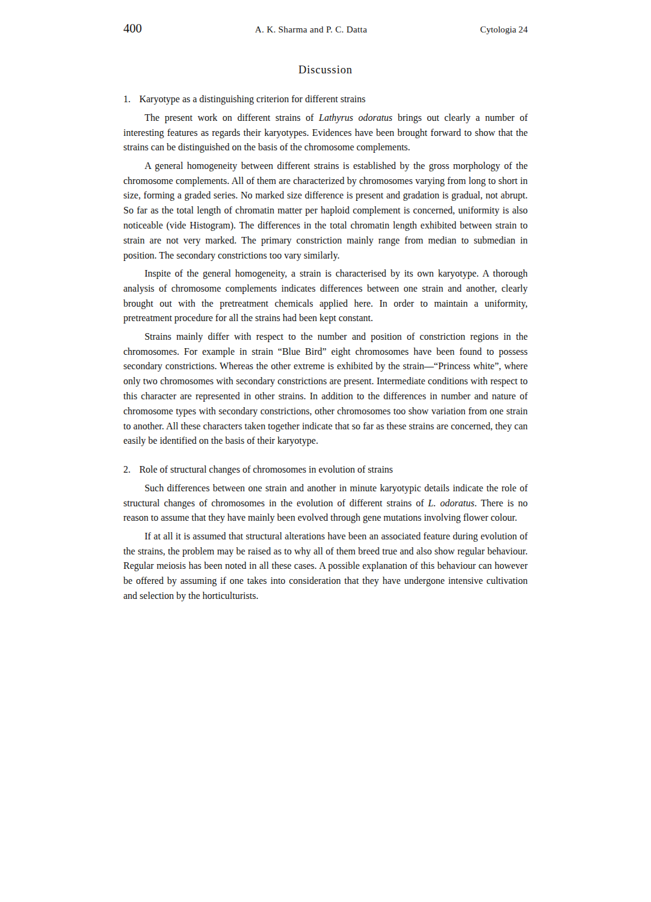400 A. K. Sharma and P. C. Datta Cytologia 24
Discussion
1. Karyotype as a distinguishing criterion for different strains
The present work on different strains of Lathyrus odoratus brings out clearly a number of interesting features as regards their karyotypes. Evidences have been brought forward to show that the strains can be distinguished on the basis of the chromosome complements.
A general homogeneity between different strains is established by the gross morphology of the chromosome complements. All of them are characterized by chromosomes varying from long to short in size, forming a graded series. No marked size difference is present and gradation is gradual, not abrupt. So far as the total length of chromatin matter per haploid complement is concerned, uniformity is also noticeable (vide Histogram). The differences in the total chromatin length exhibited between strain to strain are not very marked. The primary constriction mainly range from median to submedian in position. The secondary constrictions too vary similarly.
Inspite of the general homogeneity, a strain is characterised by its own karyotype. A thorough analysis of chromosome complements indicates differences between one strain and another, clearly brought out with the pretreatment chemicals applied here. In order to maintain a uniformity, pretreatment procedure for all the strains had been kept constant.
Strains mainly differ with respect to the number and position of constriction regions in the chromosomes. For example in strain “Blue Bird” eight chromosomes have been found to possess secondary constrictions. Whereas the other extreme is exhibited by the strain—“Princess white”, where only two chromosomes with secondary constrictions are present. Intermediate conditions with respect to this character are represented in other strains. In addition to the differences in number and nature of chromosome types with secondary constrictions, other chromosomes too show variation from one strain to another. All these characters taken together indicate that so far as these strains are concerned, they can easily be identified on the basis of their karyotype.
2. Role of structural changes of chromosomes in evolution of strains
Such differences between one strain and another in minute karyotypic details indicate the role of structural changes of chromosomes in the evolution of different strains of L. odoratus. There is no reason to assume that they have mainly been evolved through gene mutations involving flower colour.
If at all it is assumed that structural alterations have been an associated feature during evolution of the strains, the problem may be raised as to why all of them breed true and also show regular behaviour. Regular meiosis has been noted in all these cases. A possible explanation of this behaviour can however be offered by assuming if one takes into consideration that they have undergone intensive cultivation and selection by the horticulturists.